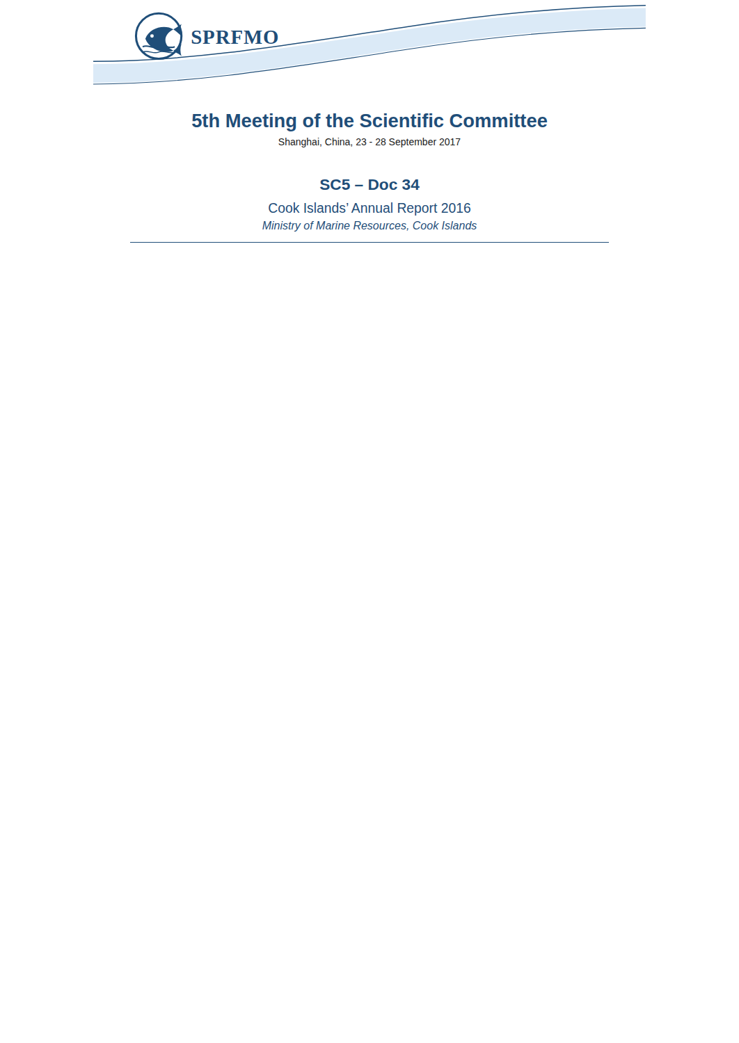SPRFMO
5th Meeting of the Scientific Committee
Shanghai, China, 23 - 28 September 2017
SC5 – Doc 34
Cook Islands’ Annual Report 2016
Ministry of Marine Resources, Cook Islands